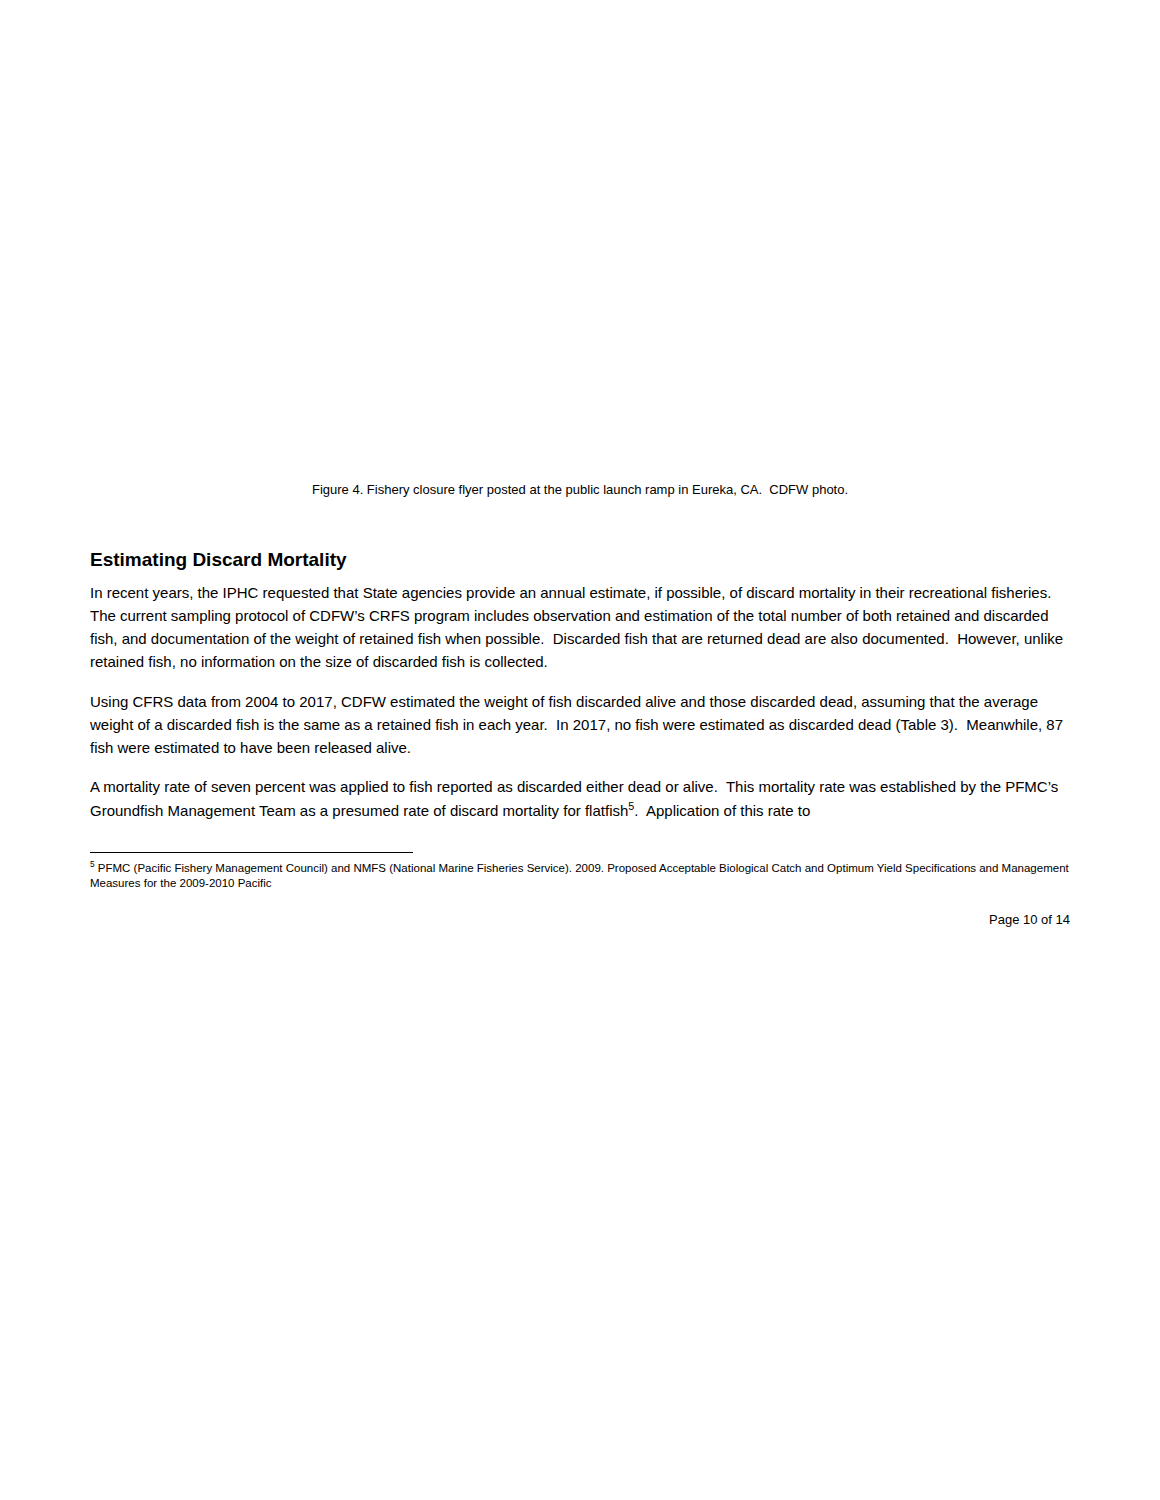Figure 4. Fishery closure flyer posted at the public launch ramp in Eureka, CA. CDFW photo.
Estimating Discard Mortality
In recent years, the IPHC requested that State agencies provide an annual estimate, if possible, of discard mortality in their recreational fisheries. The current sampling protocol of CDFW’s CRFS program includes observation and estimation of the total number of both retained and discarded fish, and documentation of the weight of retained fish when possible. Discarded fish that are returned dead are also documented. However, unlike retained fish, no information on the size of discarded fish is collected.
Using CFRS data from 2004 to 2017, CDFW estimated the weight of fish discarded alive and those discarded dead, assuming that the average weight of a discarded fish is the same as a retained fish in each year. In 2017, no fish were estimated as discarded dead (Table 3). Meanwhile, 87 fish were estimated to have been released alive.
A mortality rate of seven percent was applied to fish reported as discarded either dead or alive. This mortality rate was established by the PFMC’s Groundfish Management Team as a presumed rate of discard mortality for flatfish5. Application of this rate to
5 PFMC (Pacific Fishery Management Council) and NMFS (National Marine Fisheries Service). 2009. Proposed Acceptable Biological Catch and Optimum Yield Specifications and Management Measures for the 2009-2010 Pacific
Page 10 of 14